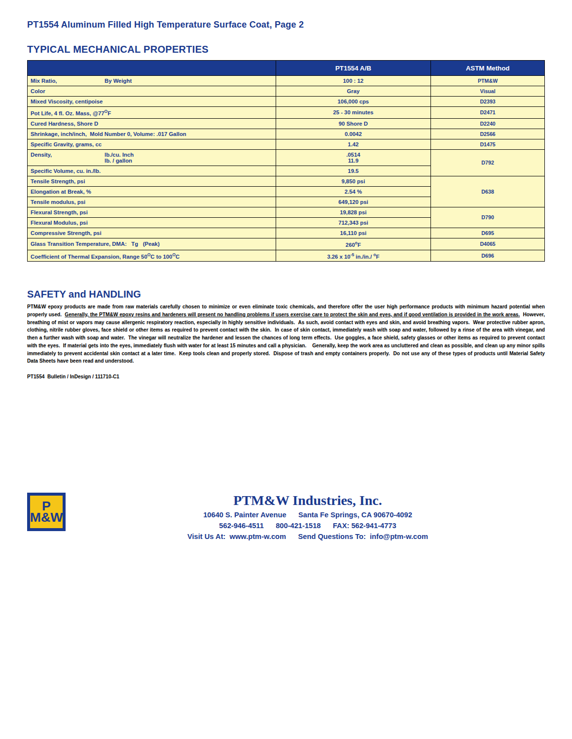PT1554 Aluminum Filled High Temperature Surface Coat, Page 2
TYPICAL MECHANICAL PROPERTIES
| | PT1554 A/B | ASTM Method |
| --- | --- | --- |
| Mix Ratio, By Weight | 100 : 12 | PTM&W |
| Color | Gray | Visual |
| Mixed Viscosity, centipoise | 106,000 cps | D2393 |
| Pot Life, 4 fl. Oz. Mass, @77 O F | 25 - 30 minutes | D2471 |
| Cured Hardness, Shore D | 90 Shore D | D2240 |
| Shrinkage, inch/inch, Mold Number 0, Volume: .017 Gallon | 0.0042 | D2566 |
| Specific Gravity, grams, cc | 1.42 | D1475 |
| Density, lb./cu. Inch lb. / gallon | .0514 11.9 | D792 |
| Specific Volume, cu. in./lb. | 19.5 |
| Tensile Strength, psi | 9,850 psi | D638 |
| Elongation at Break, % | 2.54 % |
| Tensile modulus, psi | 649,120 psi |
| Flexural Strength, psi | 19,828 psi | D790 |
| Flexural Modulus, psi | 712,343 psi |
| Compressive Strength, psi | 16,110 psi | D695 |
| Glass Transition Temperature, DMA: Tg (Peak) | 260 o F | D4065 |
| Coefficient of Thermal Expansion, Range 50 O C to 100 O C | 3.26 x 10 -5 in./in./ o F | D696 |
SAFETY and HANDLING
PTM&W epoxy products are made from raw materials carefully chosen to minimize or even eliminate toxic chemicals, and therefore offer the user high performance products with minimum hazard potential when properly used. Generally, the PTM&W epoxy resins and hardeners will present no handling problems if users exercise care to protect the skin and eyes, and if good ventilation is provided in the work areas. However, breathing of mist or vapors may cause allergenic respiratory reaction, especially in highly sensitive individuals. As such, avoid contact with eyes and skin, and avoid breathing vapors. Wear protective rubber apron, clothing, nitrile rubber gloves, face shield or other items as required to prevent contact with the skin. In case of skin contact, immediately wash with soap and water, followed by a rinse of the area with vinegar, and then a further wash with soap and water. The vinegar will neutralize the hardener and lessen the chances of long term effects. Use goggles, a face shield, safety glasses or other items as required to prevent contact with the eyes. If material gets into the eyes, immediately flush with water for at least 15 minutes and call a physician. Generally, keep the work area as uncluttered and clean as possible, and clean up any minor spills immediately to prevent accidental skin contact at a later time. Keep tools clean and properly stored. Dispose of trash and empty containers properly. Do not use any of these types of products until Material Safety Data Sheets have been read and understood.
PT1554 Bulletin / InDesign / 111710-C1
P
M&W
PTM&W Industries, Inc.
10640 S. Painter Avenue Santa Fe Springs, CA 90670-4092
562-946-4511 800-421-1518 FAX: 562-941-4773
Visit Us At: www.ptm-w.com Send Questions To: info@ptm-w.com